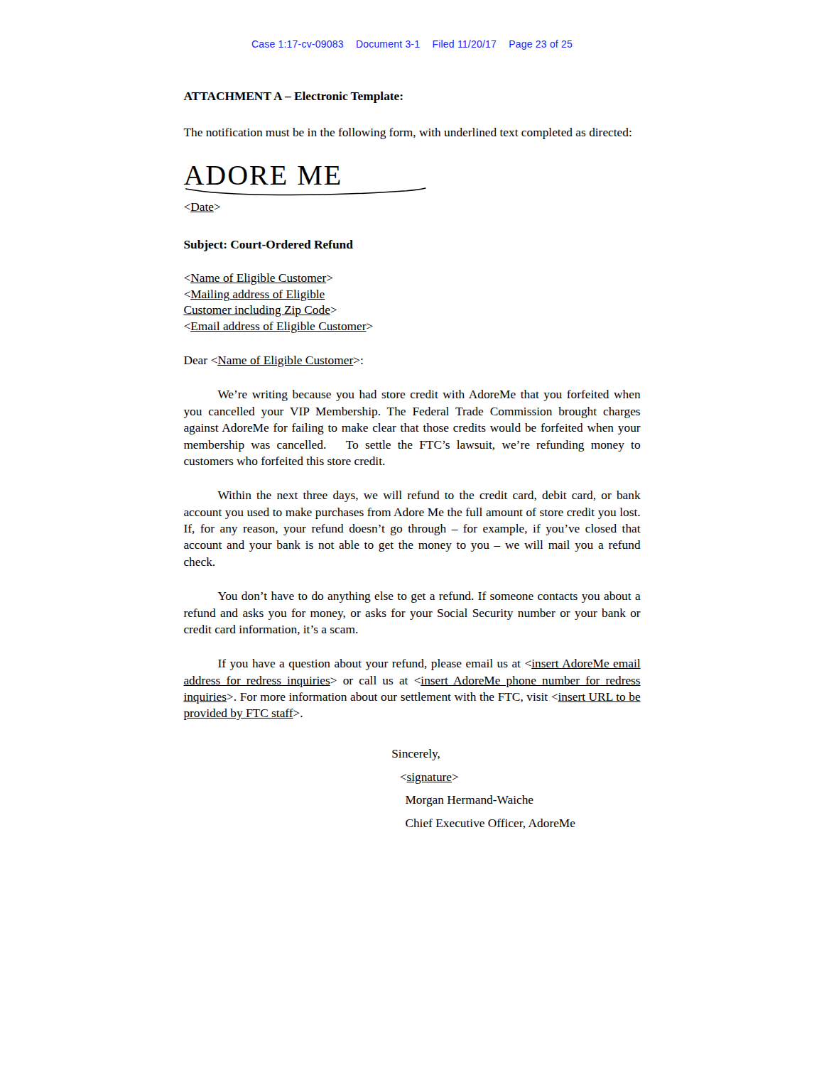Case 1:17-cv-09083 Document 3-1 Filed 11/20/17 Page 23 of 25
ATTACHMENT A – Electronic Template:
The notification must be in the following form, with underlined text completed as directed:
ADORE ME
<Date>
Subject: Court-Ordered Refund
<Name of Eligible Customer>
<Mailing address of Eligible
Customer including Zip Code>
<Email address of Eligible Customer>
Dear <Name of Eligible Customer>:
We’re writing because you had store credit with AdoreMe that you forfeited when you cancelled your VIP Membership. The Federal Trade Commission brought charges against AdoreMe for failing to make clear that those credits would be forfeited when your membership was cancelled. To settle the FTC’s lawsuit, we’re refunding money to customers who forfeited this store credit.
Within the next three days, we will refund to the credit card, debit card, or bank account you used to make purchases from Adore Me the full amount of store credit you lost. If, for any reason, your refund doesn’t go through – for example, if you’ve closed that account and your bank is not able to get the money to you – we will mail you a refund check.
You don’t have to do anything else to get a refund. If someone contacts you about a refund and asks you for money, or asks for your Social Security number or your bank or credit card information, it’s a scam.
If you have a question about your refund, please email us at <insert AdoreMe email address for redress inquiries> or call us at <insert AdoreMe phone number for redress inquiries>. For more information about our settlement with the FTC, visit <insert URL to be provided by FTC staff>.
Sincerely,
<signature>
Morgan Hermand-Waiche
Chief Executive Officer, AdoreMe